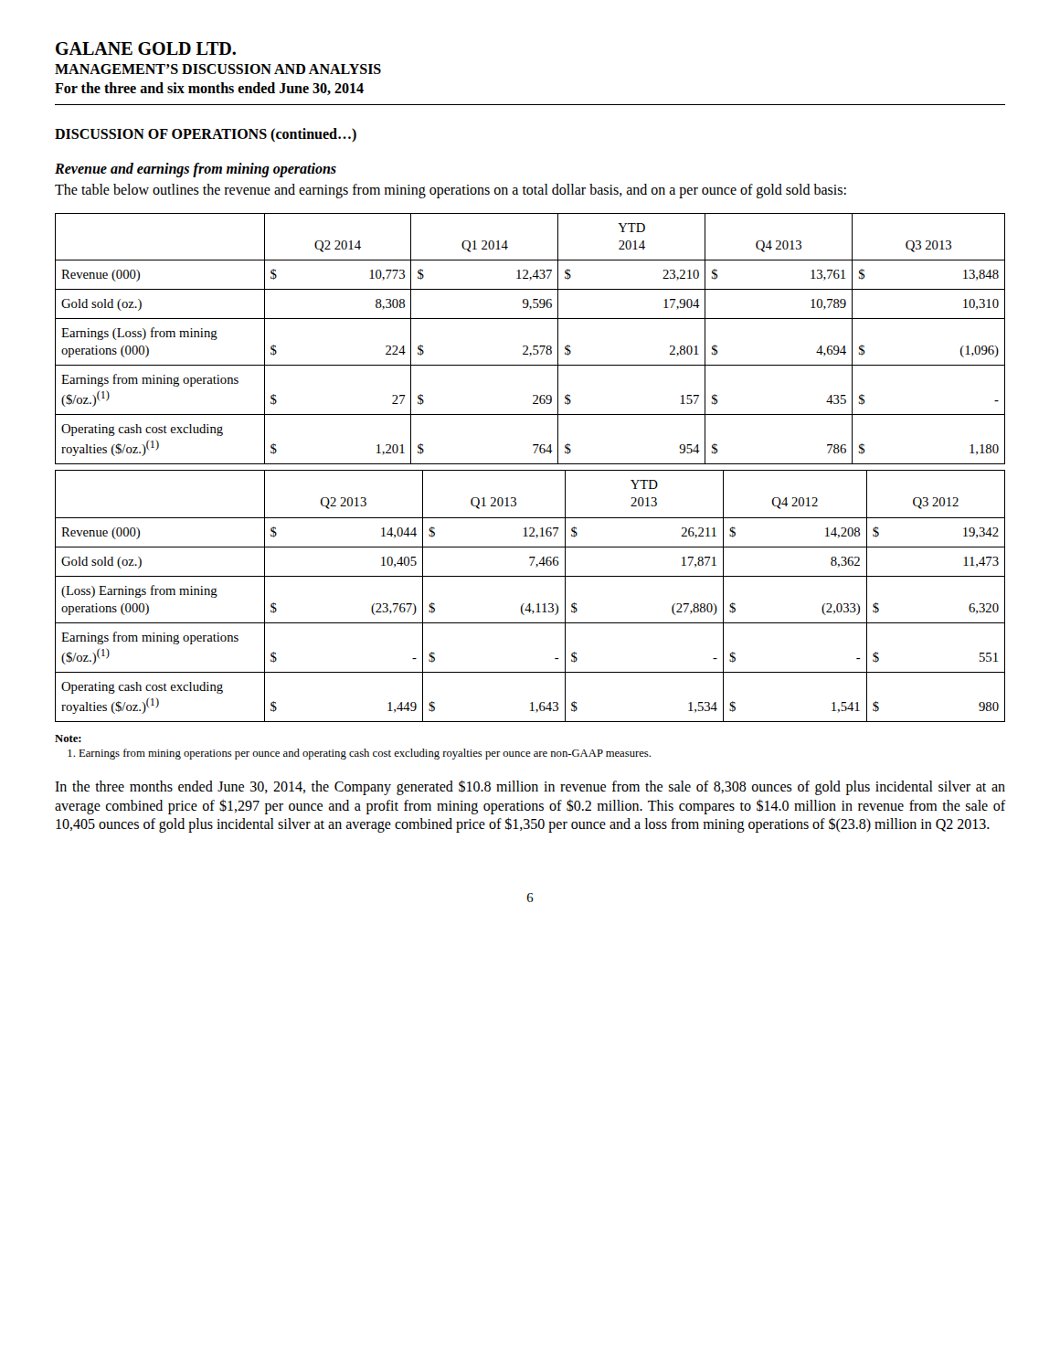GALANE GOLD LTD.
MANAGEMENT’S DISCUSSION AND ANALYSIS
For the three and six months ended June 30, 2014
DISCUSSION OF OPERATIONS (continued…)
Revenue and earnings from mining operations
The table below outlines the revenue and earnings from mining operations on a total dollar basis, and on a per ounce of gold sold basis:
| | Q2 2014 | Q1 2014 | YTD 2014 | Q4 2013 | Q3 2013 |
| --- | --- | --- | --- | --- | --- |
| Revenue (000) | $ 10,773 | $ 12,437 | $ 23,210 | $ 13,761 | $ 13,848 |
| Gold sold (oz.) | 8,308 | 9,596 | 17,904 | 10,789 | 10,310 |
| Earnings (Loss) from mining operations (000) | $ 224 | $ 2,578 | $ 2,801 | $ 4,694 | $ (1,096) |
| Earnings from mining operations ($/oz.) (1) | $ 27 | $ 269 | $ 157 | $ 435 | $ - |
| Operating cash cost excluding royalties ($/oz.) (1) | $ 1,201 | $ 764 | $ 954 | $ 786 | $ 1,180 |
| | Q2 2013 | Q1 2013 | YTD 2013 | Q4 2012 | Q3 2012 |
| --- | --- | --- | --- | --- | --- |
| Revenue (000) | $ 14,044 | $ 12,167 | $ 26,211 | $ 14,208 | $ 19,342 |
| Gold sold (oz.) | 10,405 | 7,466 | 17,871 | 8,362 | 11,473 |
| (Loss) Earnings from mining operations (000) | $ (23,767) | $ (4,113) | $ (27,880) | $ (2,033) | $ 6,320 |
| Earnings from mining operations ($/oz.) (1) | $ - | $ - | $ - | $ - | $ 551 |
| Operating cash cost excluding royalties ($/oz.) (1) | $ 1,449 | $ 1,643 | $ 1,534 | $ 1,541 | $ 980 |
Note:
Earnings from mining operations per ounce and operating cash cost excluding royalties per ounce are non-GAAP measures.
In the three months ended June 30, 2014, the Company generated $10.8 million in revenue from the sale of 8,308 ounces of gold plus incidental silver at an average combined price of $1,297 per ounce and a profit from mining operations of $0.2 million. This compares to $14.0 million in revenue from the sale of 10,405 ounces of gold plus incidental silver at an average combined price of $1,350 per ounce and a loss from mining operations of $(23.8) million in Q2 2013.
6